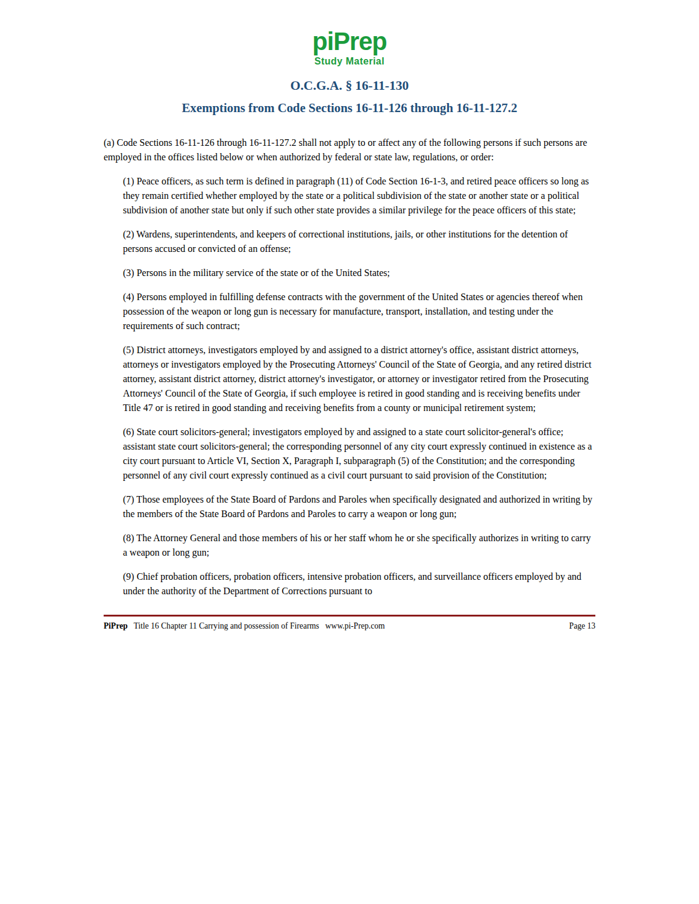piPrep
Study Material
O.C.G.A. § 16-11-130
Exemptions from Code Sections 16-11-126 through 16-11-127.2
(a) Code Sections 16-11-126 through 16-11-127.2 shall not apply to or affect any of the following persons if such persons are employed in the offices listed below or when authorized by federal or state law, regulations, or order:
(1) Peace officers, as such term is defined in paragraph (11) of Code Section 16-1-3, and retired peace officers so long as they remain certified whether employed by the state or a political subdivision of the state or another state or a political subdivision of another state but only if such other state provides a similar privilege for the peace officers of this state;
(2) Wardens, superintendents, and keepers of correctional institutions, jails, or other institutions for the detention of persons accused or convicted of an offense;
(3) Persons in the military service of the state or of the United States;
(4) Persons employed in fulfilling defense contracts with the government of the United States or agencies thereof when possession of the weapon or long gun is necessary for manufacture, transport, installation, and testing under the requirements of such contract;
(5) District attorneys, investigators employed by and assigned to a district attorney's office, assistant district attorneys, attorneys or investigators employed by the Prosecuting Attorneys' Council of the State of Georgia, and any retired district attorney, assistant district attorney, district attorney's investigator, or attorney or investigator retired from the Prosecuting Attorneys' Council of the State of Georgia, if such employee is retired in good standing and is receiving benefits under Title 47 or is retired in good standing and receiving benefits from a county or municipal retirement system;
(6) State court solicitors-general; investigators employed by and assigned to a state court solicitor-general's office; assistant state court solicitors-general; the corresponding personnel of any city court expressly continued in existence as a city court pursuant to Article VI, Section X, Paragraph I, subparagraph (5) of the Constitution; and the corresponding personnel of any civil court expressly continued as a civil court pursuant to said provision of the Constitution;
(7) Those employees of the State Board of Pardons and Paroles when specifically designated and authorized in writing by the members of the State Board of Pardons and Paroles to carry a weapon or long gun;
(8) The Attorney General and those members of his or her staff whom he or she specifically authorizes in writing to carry a weapon or long gun;
(9) Chief probation officers, probation officers, intensive probation officers, and surveillance officers employed by and under the authority of the Department of Corrections pursuant to
PiPrep Title 16 Chapter 11 Carrying and possession of Firearms www.pi-Prep.com Page 13